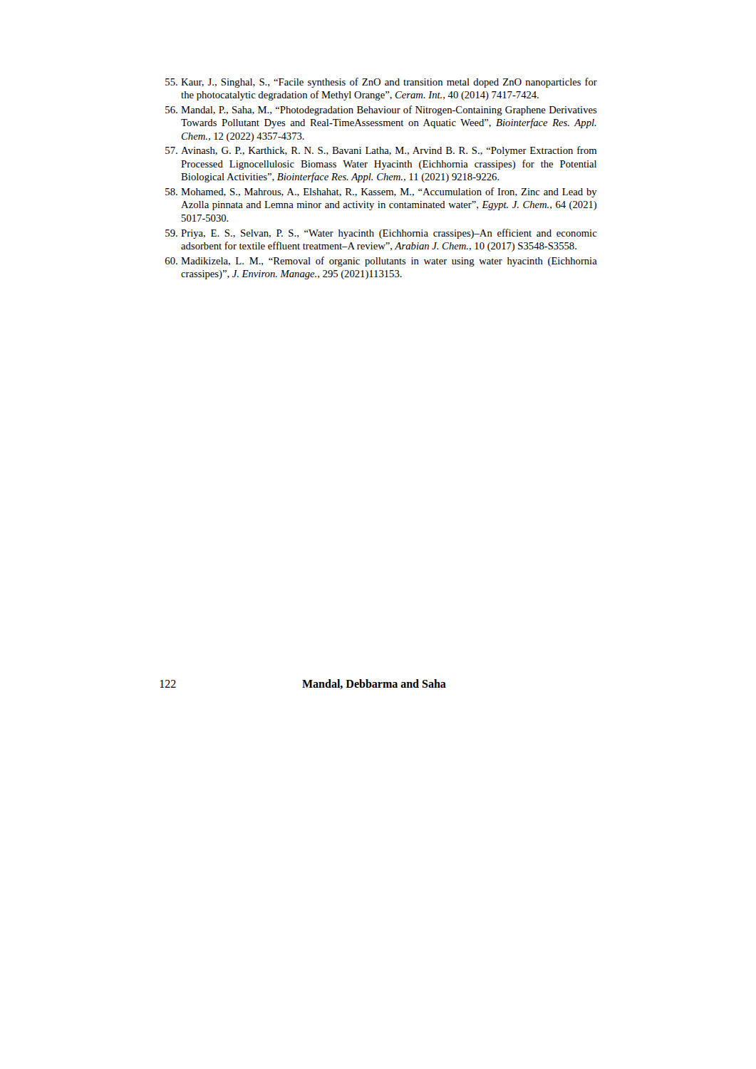55. Kaur, J., Singhal, S., “Facile synthesis of ZnO and transition metal doped ZnO nanoparticles for the photocatalytic degradation of Methyl Orange”, Ceram. Int., 40 (2014) 7417-7424.
56. Mandal, P., Saha, M., “Photodegradation Behaviour of Nitrogen-Containing Graphene Derivatives Towards Pollutant Dyes and Real-TimeAssessment on Aquatic Weed”, Biointerface Res. Appl. Chem., 12 (2022) 4357-4373.
57. Avinash, G. P., Karthick, R. N. S., Bavani Latha, M., Arvind B. R. S., “Polymer Extraction from Processed Lignocellulosic Biomass Water Hyacinth (Eichhornia crassipes) for the Potential Biological Activities”, Biointerface Res. Appl. Chem., 11 (2021) 9218-9226.
58. Mohamed, S., Mahrous, A., Elshahat, R., Kassem, M., “Accumulation of Iron, Zinc and Lead by Azolla pinnata and Lemna minor and activity in contaminated water”, Egypt. J. Chem., 64 (2021) 5017-5030.
59. Priya, E. S., Selvan, P. S., “Water hyacinth (Eichhornia crassipes)–An efficient and economic adsorbent for textile effluent treatment–A review”, Arabian J. Chem., 10 (2017) S3548-S3558.
60. Madikizela, L. M., “Removal of organic pollutants in water using water hyacinth (Eichhornia crassipes)”, J. Environ. Manage., 295 (2021)113153.
122 Mandal, Debbarma and Saha